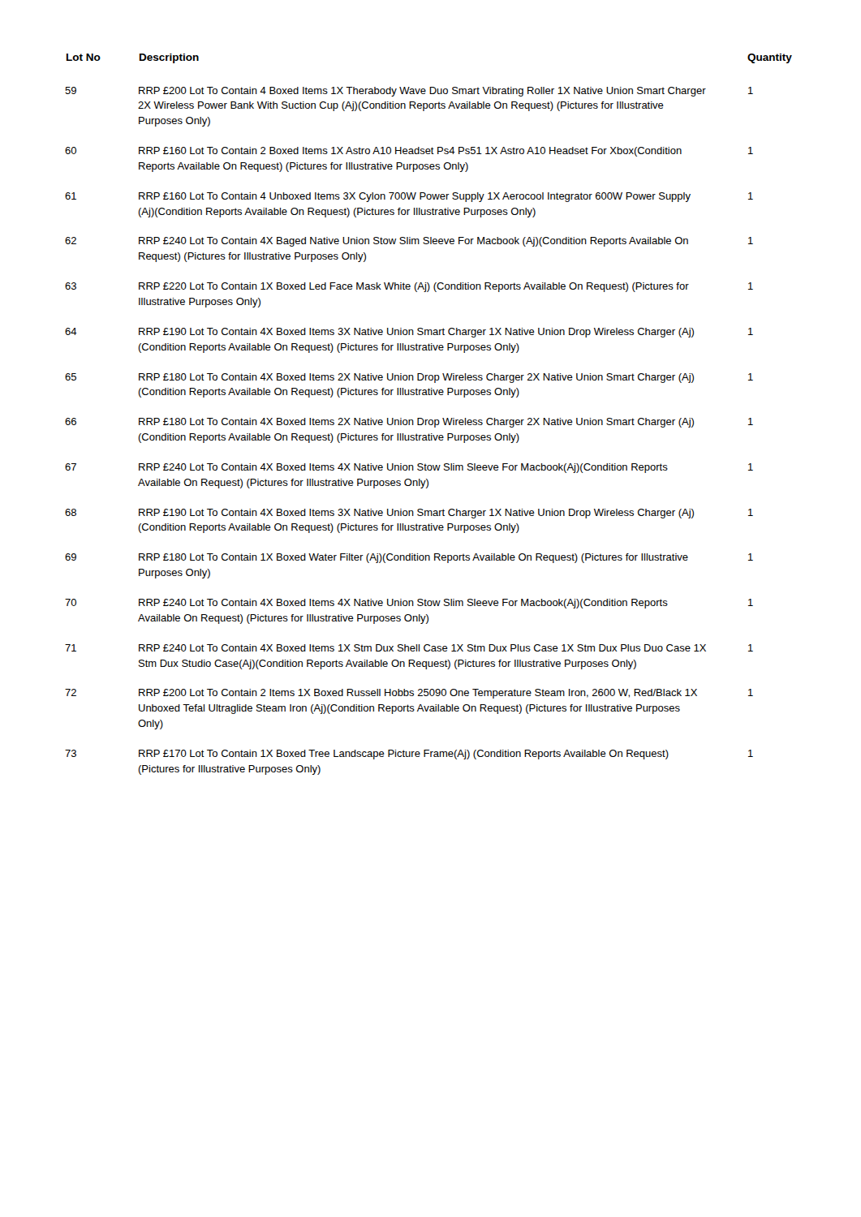| Lot No | Description | Quantity |
| --- | --- | --- |
| 59 | RRP £200 Lot To Contain 4 Boxed Items 1X Therabody Wave Duo Smart Vibrating Roller 1X Native Union Smart Charger 2X Wireless Power Bank With Suction Cup (Aj)(Condition Reports Available On Request) (Pictures for Illustrative Purposes Only) | 1 |
| 60 | RRP £160 Lot To Contain 2 Boxed Items 1X Astro A10 Headset Ps4 Ps51 1X Astro A10 Headset For Xbox(Condition Reports Available On Request) (Pictures for Illustrative Purposes Only) | 1 |
| 61 | RRP £160 Lot To Contain 4 Unboxed Items 3X Cylon 700W Power Supply 1X Aerocool Integrator 600W Power Supply (Aj)(Condition Reports Available On Request) (Pictures for Illustrative Purposes Only) | 1 |
| 62 | RRP £240 Lot To Contain 4X Baged Native Union Stow Slim Sleeve For Macbook (Aj)(Condition Reports Available On Request) (Pictures for Illustrative Purposes Only) | 1 |
| 63 | RRP £220 Lot To Contain 1X Boxed Led Face Mask White (Aj) (Condition Reports Available On Request) (Pictures for Illustrative Purposes Only) | 1 |
| 64 | RRP £190 Lot To Contain 4X Boxed Items 3X Native Union Smart Charger 1X Native Union Drop Wireless Charger (Aj)(Condition Reports Available On Request) (Pictures for Illustrative Purposes Only) | 1 |
| 65 | RRP £180 Lot To Contain 4X Boxed Items 2X Native Union Drop Wireless Charger 2X Native Union Smart Charger (Aj)(Condition Reports Available On Request) (Pictures for Illustrative Purposes Only) | 1 |
| 66 | RRP £180 Lot To Contain 4X Boxed Items 2X Native Union Drop Wireless Charger 2X Native Union Smart Charger (Aj)(Condition Reports Available On Request) (Pictures for Illustrative Purposes Only) | 1 |
| 67 | RRP £240 Lot To Contain 4X Boxed Items 4X Native Union Stow Slim Sleeve For Macbook(Aj)(Condition Reports Available On Request) (Pictures for Illustrative Purposes Only) | 1 |
| 68 | RRP £190 Lot To Contain 4X Boxed Items 3X Native Union Smart Charger 1X Native Union Drop Wireless Charger (Aj)(Condition Reports Available On Request) (Pictures for Illustrative Purposes Only) | 1 |
| 69 | RRP £180 Lot To Contain 1X Boxed Water Filter (Aj)(Condition Reports Available On Request) (Pictures for Illustrative Purposes Only) | 1 |
| 70 | RRP £240 Lot To Contain 4X Boxed Items 4X Native Union Stow Slim Sleeve For Macbook(Aj)(Condition Reports Available On Request) (Pictures for Illustrative Purposes Only) | 1 |
| 71 | RRP £240 Lot To Contain 4X Boxed Items 1X Stm Dux Shell Case 1X Stm Dux Plus Case 1X Stm Dux Plus Duo Case 1X Stm Dux Studio Case(Aj)(Condition Reports Available On Request) (Pictures for Illustrative Purposes Only) | 1 |
| 72 | RRP £200 Lot To Contain 2 Items 1X Boxed Russell Hobbs 25090 One Temperature Steam Iron, 2600 W, Red/Black 1X Unboxed Tefal Ultraglide Steam Iron (Aj)(Condition Reports Available On Request) (Pictures for Illustrative Purposes Only) | 1 |
| 73 | RRP £170 Lot To Contain 1X Boxed Tree Landscape Picture Frame(Aj) (Condition Reports Available On Request) (Pictures for Illustrative Purposes Only) | 1 |